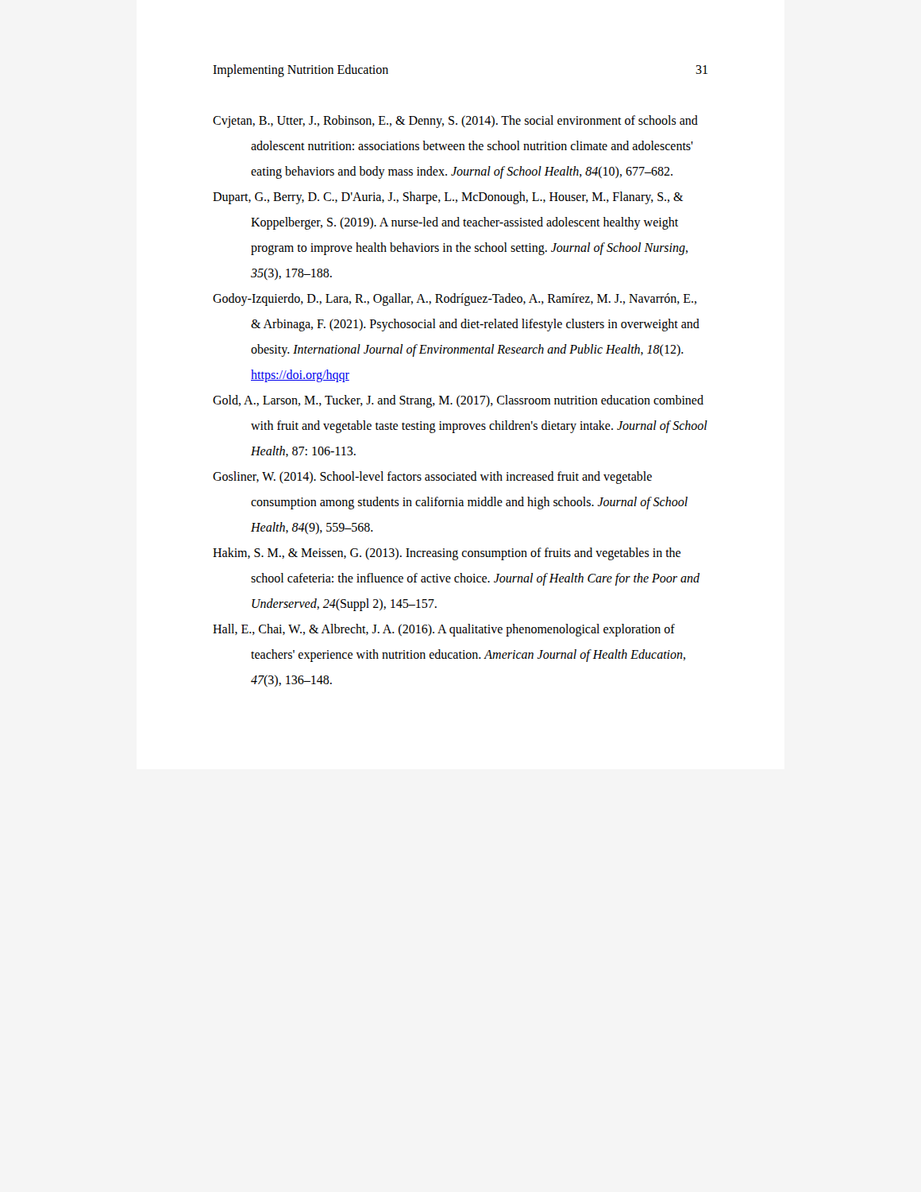Implementing Nutrition Education 31
Cvjetan, B., Utter, J., Robinson, E., & Denny, S. (2014). The social environment of schools and adolescent nutrition: associations between the school nutrition climate and adolescents' eating behaviors and body mass index. Journal of School Health, 84(10), 677–682.
Dupart, G., Berry, D. C., D'Auria, J., Sharpe, L., McDonough, L., Houser, M., Flanary, S., & Koppelberger, S. (2019). A nurse-led and teacher-assisted adolescent healthy weight program to improve health behaviors in the school setting. Journal of School Nursing, 35(3), 178–188.
Godoy-Izquierdo, D., Lara, R., Ogallar, A., Rodríguez-Tadeo, A., Ramírez, M. J., Navarrón, E., & Arbinaga, F. (2021). Psychosocial and diet-related lifestyle clusters in overweight and obesity. International Journal of Environmental Research and Public Health, 18(12). https://doi.org/hqqr
Gold, A., Larson, M., Tucker, J. and Strang, M. (2017), Classroom nutrition education combined with fruit and vegetable taste testing improves children's dietary intake. Journal of School Health, 87: 106-113.
Gosliner, W. (2014). School-level factors associated with increased fruit and vegetable consumption among students in california middle and high schools. Journal of School Health, 84(9), 559–568.
Hakim, S. M., & Meissen, G. (2013). Increasing consumption of fruits and vegetables in the school cafeteria: the influence of active choice. Journal of Health Care for the Poor and Underserved, 24(Suppl 2), 145–157.
Hall, E., Chai, W., & Albrecht, J. A. (2016). A qualitative phenomenological exploration of teachers' experience with nutrition education. American Journal of Health Education, 47(3), 136–148.